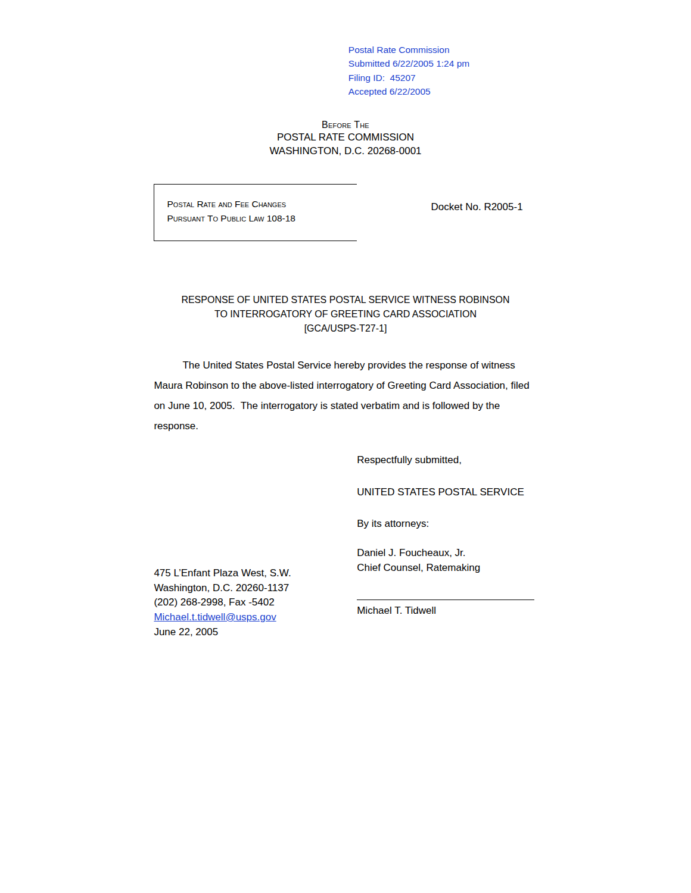Postal Rate Commission
Submitted 6/22/2005 1:24 pm
Filing ID: 45207
Accepted 6/22/2005
Before The
POSTAL RATE COMMISSION
WASHINGTON, D.C. 20268-0001
Postal Rate and Fee Changes
Pursuant To Public Law 108-18
Docket No. R2005-1
RESPONSE OF UNITED STATES POSTAL SERVICE WITNESS ROBINSON
TO INTERROGATORY OF GREETING CARD ASSOCIATION
[GCA/USPS-T27-1]
The United States Postal Service hereby provides the response of witness Maura Robinson to the above-listed interrogatory of Greeting Card Association, filed on June 10, 2005. The interrogatory is stated verbatim and is followed by the response.
Respectfully submitted,
UNITED STATES POSTAL SERVICE
By its attorneys:
Daniel J. Foucheaux, Jr.
Chief Counsel, Ratemaking
Michael T. Tidwell
475 L’Enfant Plaza West, S.W.
Washington, D.C. 20260-1137
(202) 268-2998, Fax -5402
Michael.t.tidwell@usps.gov
June 22, 2005